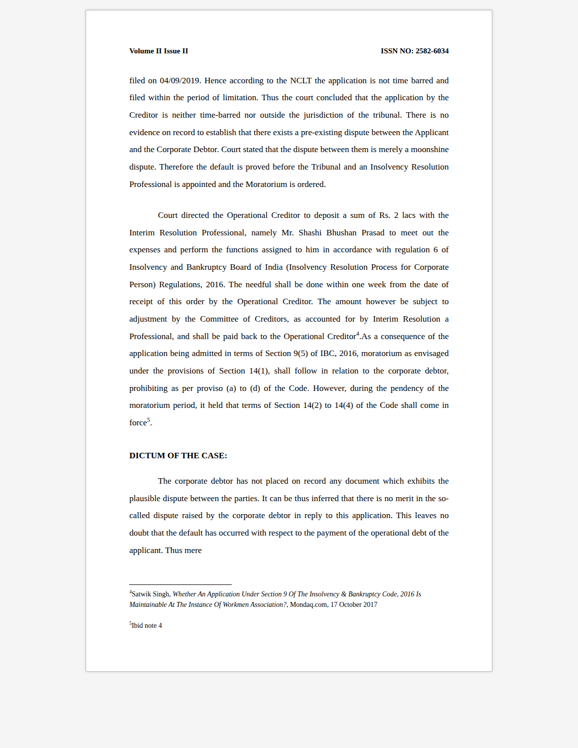Volume II Issue II ISSN NO: 2582-6034
filed on 04/09/2019. Hence according to the NCLT the application is not time barred and filed within the period of limitation. Thus the court concluded that the application by the Creditor is neither time-barred nor outside the jurisdiction of the tribunal. There is no evidence on record to establish that there exists a pre-existing dispute between the Applicant and the Corporate Debtor. Court stated that the dispute between them is merely a moonshine dispute. Therefore the default is proved before the Tribunal and an Insolvency Resolution Professional is appointed and the Moratorium is ordered.
Court directed the Operational Creditor to deposit a sum of Rs. 2 lacs with the Interim Resolution Professional, namely Mr. Shashi Bhushan Prasad to meet out the expenses and perform the functions assigned to him in accordance with regulation 6 of Insolvency and Bankruptcy Board of India (Insolvency Resolution Process for Corporate Person) Regulations, 2016. The needful shall be done within one week from the date of receipt of this order by the Operational Creditor. The amount however be subject to adjustment by the Committee of Creditors, as accounted for by Interim Resolution a Professional, and shall be paid back to the Operational Creditor4.As a consequence of the application being admitted in terms of Section 9(5) of IBC, 2016, moratorium as envisaged under the provisions of Section 14(1), shall follow in relation to the corporate debtor, prohibiting as per proviso (a) to (d) of the Code. However, during the pendency of the moratorium period, it held that terms of Section 14(2) to 14(4) of the Code shall come in force5.
DICTUM OF THE CASE:
The corporate debtor has not placed on record any document which exhibits the plausible dispute between the parties. It can be thus inferred that there is no merit in the so-called dispute raised by the corporate debtor in reply to this application. This leaves no doubt that the default has occurred with respect to the payment of the operational debt of the applicant. Thus mere
4Satwik Singh, Whether An Application Under Section 9 Of The Insolvency & Bankruptcy Code, 2016 Is Maintainable At The Instance Of Workmen Association?, Mondaq.com, 17 October 2017
5Ibid note 4